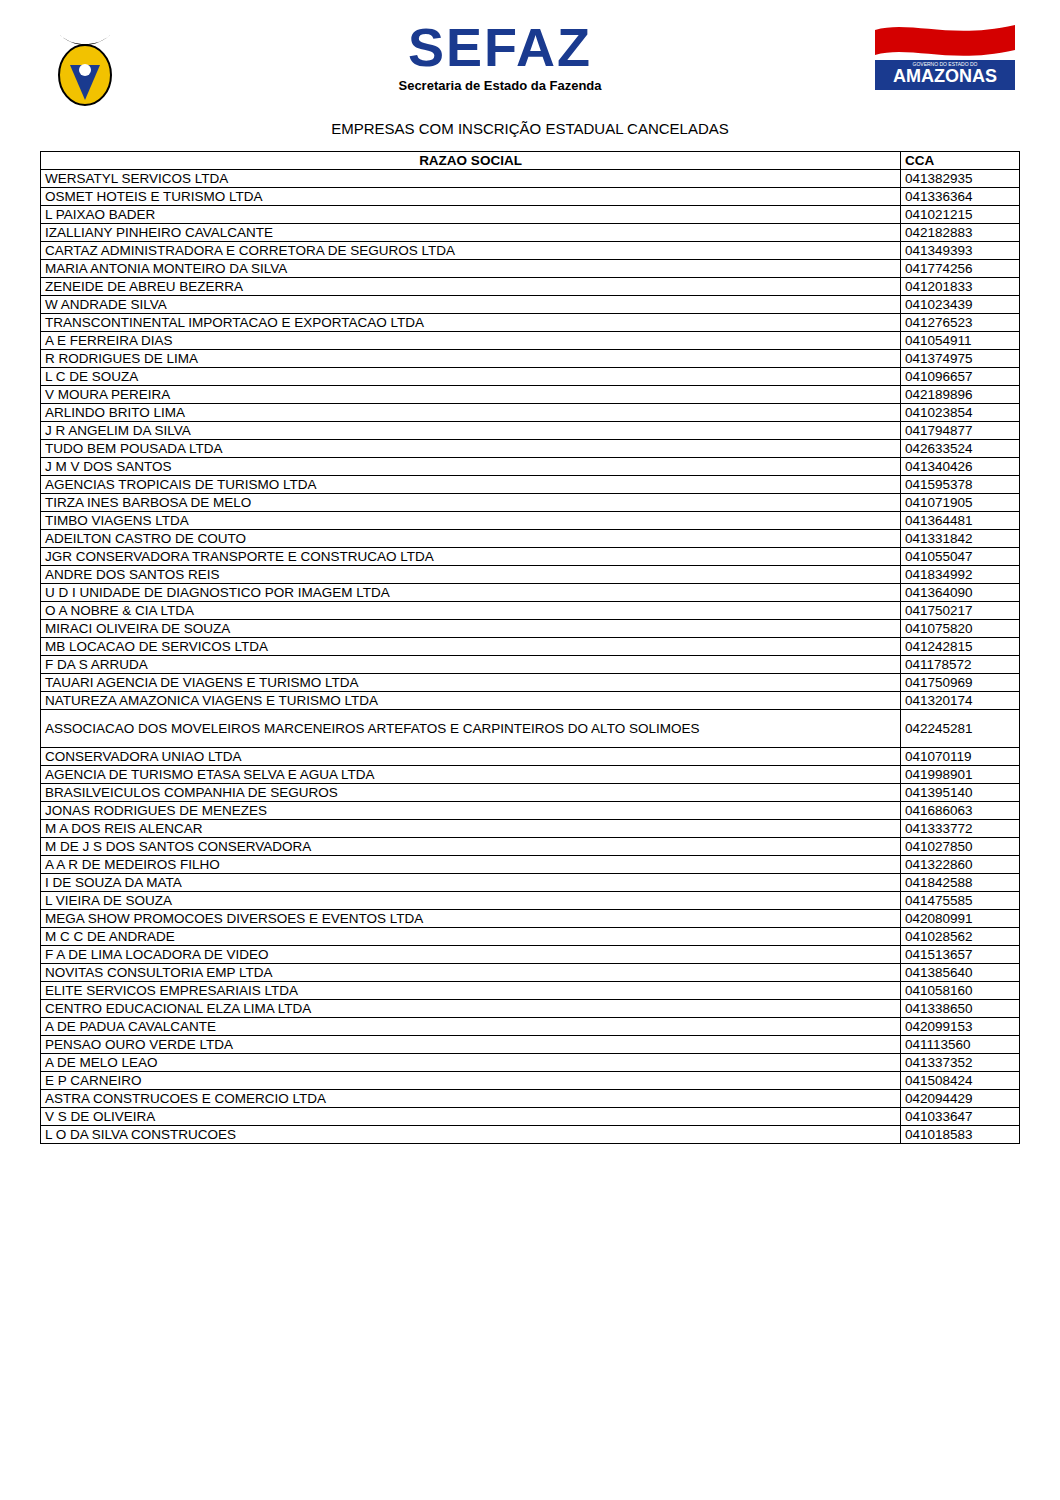SEFAZ
Secretaria de Estado da Fazenda
EMPRESAS COM INSCRIÇÃO ESTADUAL CANCELADAS
| RAZAO SOCIAL | CCA |
| --- | --- |
| WERSATYL SERVICOS LTDA | 041382935 |
| OSMET HOTEIS E TURISMO LTDA | 041336364 |
| L PAIXAO BADER | 041021215 |
| IZALLIANY PINHEIRO CAVALCANTE | 042182883 |
| CARTAZ ADMINISTRADORA E CORRETORA DE SEGUROS LTDA | 041349393 |
| MARIA ANTONIA MONTEIRO DA SILVA | 041774256 |
| ZENEIDE DE ABREU BEZERRA | 041201833 |
| W ANDRADE SILVA | 041023439 |
| TRANSCONTINENTAL IMPORTACAO E EXPORTACAO LTDA | 041276523 |
| A E FERREIRA DIAS | 041054911 |
| R RODRIGUES DE LIMA | 041374975 |
| L C DE SOUZA | 041096657 |
| V MOURA PEREIRA | 042189896 |
| ARLINDO BRITO LIMA | 041023854 |
| J R ANGELIM DA SILVA | 041794877 |
| TUDO BEM POUSADA LTDA | 042633524 |
| J M V DOS SANTOS | 041340426 |
| AGENCIAS TROPICAIS DE TURISMO LTDA | 041595378 |
| TIRZA INES BARBOSA DE MELO | 041071905 |
| TIMBO VIAGENS LTDA | 041364481 |
| ADEILTON CASTRO DE COUTO | 041331842 |
| JGR CONSERVADORA TRANSPORTE E CONSTRUCAO LTDA | 041055047 |
| ANDRE DOS SANTOS REIS | 041834992 |
| U D I UNIDADE DE DIAGNOSTICO POR IMAGEM LTDA | 041364090 |
| O A NOBRE & CIA LTDA | 041750217 |
| MIRACI OLIVEIRA DE SOUZA | 041075820 |
| MB LOCACAO DE SERVICOS LTDA | 041242815 |
| F DA S ARRUDA | 041178572 |
| TAUARI AGENCIA DE VIAGENS E TURISMO LTDA | 041750969 |
| NATUREZA AMAZONICA VIAGENS E TURISMO LTDA | 041320174 |
| ASSOCIACAO DOS MOVELEIROS MARCENEIROS ARTEFATOS E CARPINTEIROS DO ALTO SOLIMOES | 042245281 |
| CONSERVADORA UNIAO LTDA | 041070119 |
| AGENCIA DE TURISMO ETASA SELVA E AGUA LTDA | 041998901 |
| BRASILVEICULOS COMPANHIA DE SEGUROS | 041395140 |
| JONAS RODRIGUES DE MENEZES | 041686063 |
| M A DOS REIS ALENCAR | 041333772 |
| M DE J S DOS SANTOS CONSERVADORA | 041027850 |
| A A R DE MEDEIROS FILHO | 041322860 |
| I DE SOUZA DA MATA | 041842588 |
| L VIEIRA DE SOUZA | 041475585 |
| MEGA SHOW PROMOCOES DIVERSOES E EVENTOS LTDA | 042080991 |
| M C C DE ANDRADE | 041028562 |
| F A DE LIMA LOCADORA DE VIDEO | 041513657 |
| NOVITAS CONSULTORIA EMP LTDA | 041385640 |
| ELITE SERVICOS EMPRESARIAIS LTDA | 041058160 |
| CENTRO EDUCACIONAL ELZA LIMA LTDA | 041338650 |
| A DE PADUA CAVALCANTE | 042099153 |
| PENSAO OURO VERDE LTDA | 041113560 |
| A DE MELO LEAO | 041337352 |
| E P CARNEIRO | 041508424 |
| ASTRA CONSTRUCOES E COMERCIO LTDA | 042094429 |
| V S DE OLIVEIRA | 041033647 |
| L O DA SILVA CONSTRUCOES | 041018583 |